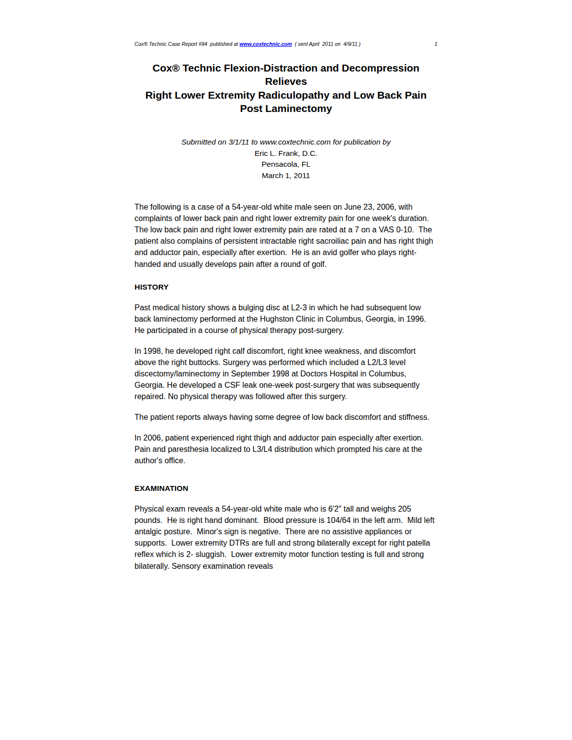Cox® Technic Case Report #94 published at www.coxtechnic.com ( sent April 2011 on 4/9/11 ) 1
Cox® Technic Flexion-Distraction and Decompression Relieves
Right Lower Extremity Radiculopathy and Low Back Pain
Post Laminectomy
Submitted on 3/1/11 to www.coxtechnic.com for publication by
Eric L. Frank, D.C.
Pensacola, FL
March 1, 2011
The following is a case of a 54-year-old white male seen on June 23, 2006, with complaints of lower back pain and right lower extremity pain for one week's duration. The low back pain and right lower extremity pain are rated at a 7 on a VAS 0-10. The patient also complains of persistent intractable right sacroiliac pain and has right thigh and adductor pain, especially after exertion. He is an avid golfer who plays right-handed and usually develops pain after a round of golf.
HISTORY
Past medical history shows a bulging disc at L2-3 in which he had subsequent low back laminectomy performed at the Hughston Clinic in Columbus, Georgia, in 1996. He participated in a course of physical therapy post-surgery.
In 1998, he developed right calf discomfort, right knee weakness, and discomfort above the right buttocks. Surgery was performed which included a L2/L3 level discectomy/laminectomy in September 1998 at Doctors Hospital in Columbus, Georgia. He developed a CSF leak one-week post-surgery that was subsequently repaired. No physical therapy was followed after this surgery.
The patient reports always having some degree of low back discomfort and stiffness.
In 2006, patient experienced right thigh and adductor pain especially after exertion. Pain and paresthesia localized to L3/L4 distribution which prompted his care at the author's office.
EXAMINATION
Physical exam reveals a 54-year-old white male who is 6'2" tall and weighs 205 pounds. He is right hand dominant. Blood pressure is 104/64 in the left arm. Mild left antalgic posture. Minor's sign is negative. There are no assistive appliances or supports. Lower extremity DTRs are full and strong bilaterally except for right patella reflex which is 2- sluggish. Lower extremity motor function testing is full and strong bilaterally. Sensory examination reveals